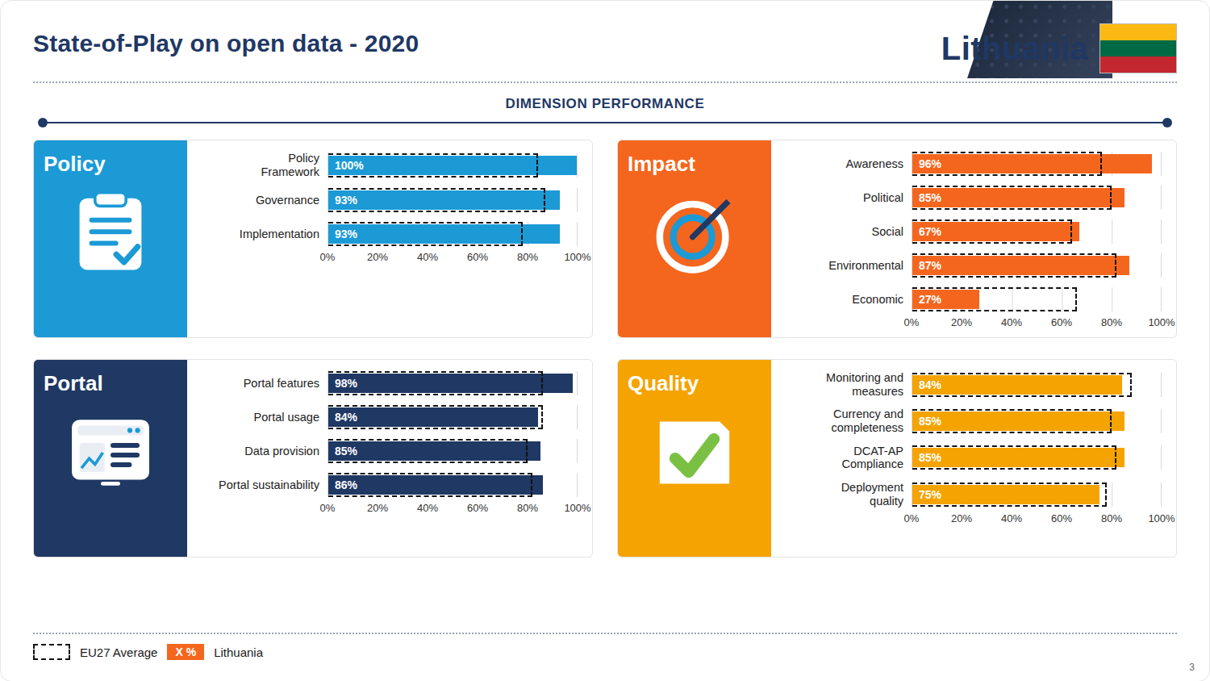State-of-Play on open data - 2020
Lithuania
DIMENSION PERFORMANCE
Policy
Policy
Framework
100%
Governance
93%
Implementation
93%
0% 20% 40% 60% 80% 100%
Impact
Awareness
96%
Political
85%
Social
67%
Environmental
87%
Economic
27%
0% 20% 40% 60% 80% 100%
Portal
Portal features
98%
Portal usage
84%
Data provision
85%
Portal sustainability
86%
0% 20% 40% 60% 80% 100%
Quality
Monitoring and
measures
84%
Currency and
completeness
85%
DCAT-AP
Compliance
85%
Deployment
quality
75%
0% 20% 40% 60% 80% 100%
EU27 Average X % Lithuania
3